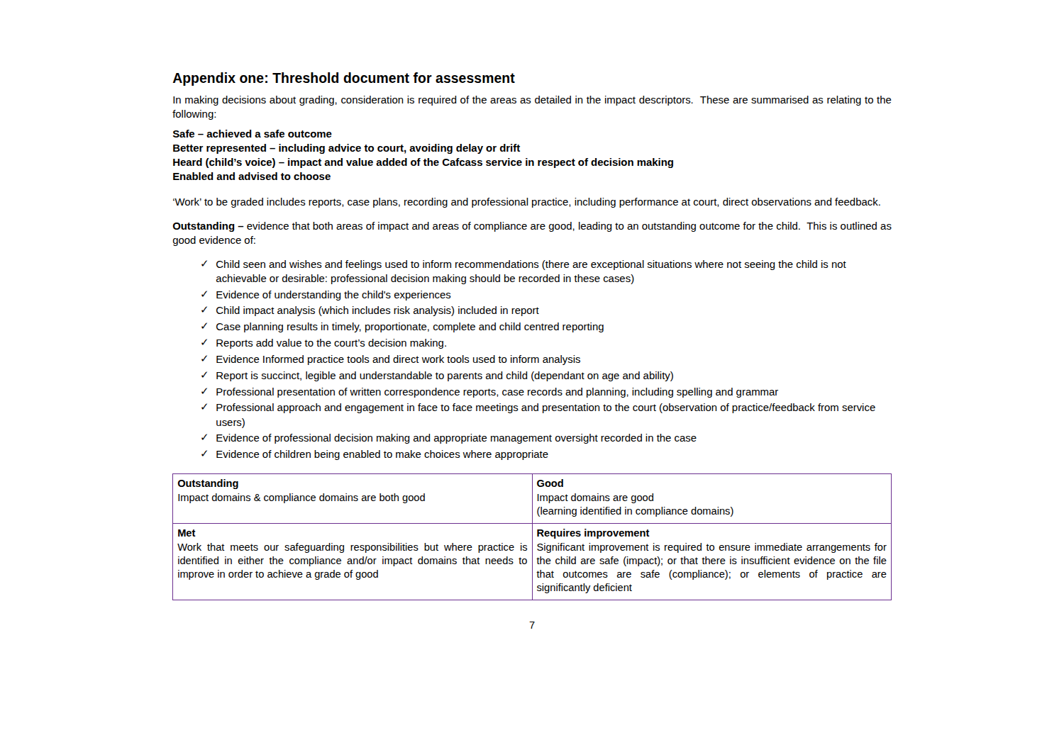Appendix one: Threshold document for assessment
In making decisions about grading, consideration is required of the areas as detailed in the impact descriptors. These are summarised as relating to the following:
Safe – achieved a safe outcome
Better represented – including advice to court, avoiding delay or drift
Heard (child’s voice) – impact and value added of the Cafcass service in respect of decision making
Enabled and advised to choose
‘Work’ to be graded includes reports, case plans, recording and professional practice, including performance at court, direct observations and feedback.
Outstanding – evidence that both areas of impact and areas of compliance are good, leading to an outstanding outcome for the child. This is outlined as good evidence of:
Child seen and wishes and feelings used to inform recommendations (there are exceptional situations where not seeing the child is not achievable or desirable: professional decision making should be recorded in these cases)
Evidence of understanding the child's experiences
Child impact analysis (which includes risk analysis) included in report
Case planning results in timely, proportionate, complete and child centred reporting
Reports add value to the court’s decision making.
Evidence Informed practice tools and direct work tools used to inform analysis
Report is succinct, legible and understandable to parents and child (dependant on age and ability)
Professional presentation of written correspondence reports, case records and planning, including spelling and grammar
Professional approach and engagement in face to face meetings and presentation to the court (observation of practice/feedback from service users)
Evidence of professional decision making and appropriate management oversight recorded in the case
Evidence of children being enabled to make choices where appropriate
| Outstanding Impact domains & compliance domains are both good | Good Impact domains are good (learning identified in compliance domains) |
| Met Work that meets our safeguarding responsibilities but where practice is identified in either the compliance and/or impact domains that needs to improve in order to achieve a grade of good | Requires improvement Significant improvement is required to ensure immediate arrangements for the child are safe (impact); or that there is insufficient evidence on the file that outcomes are safe (compliance); or elements of practice are significantly deficient |
7